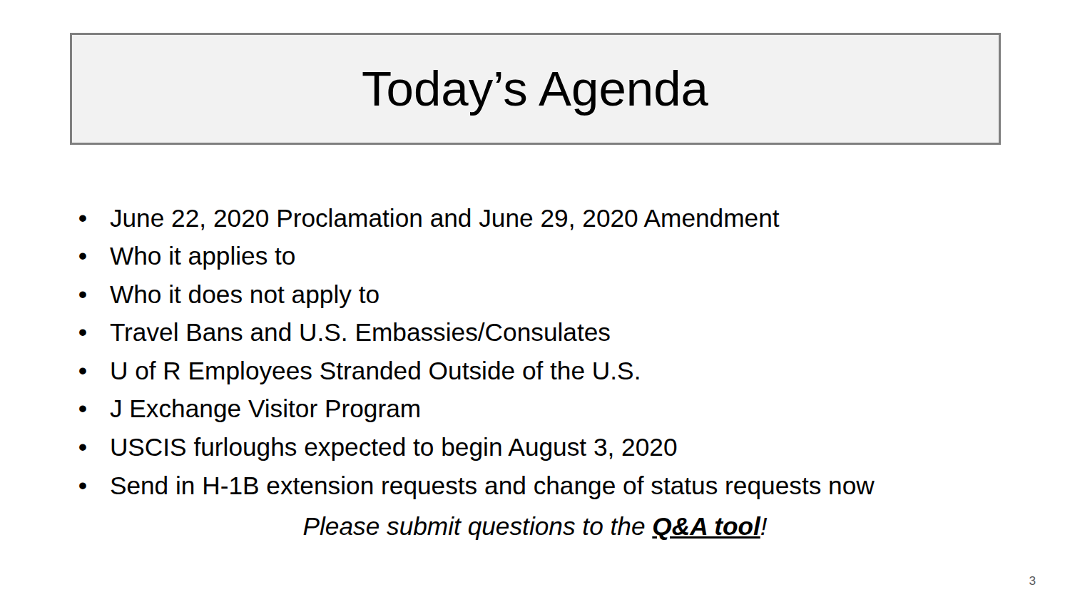Today’s Agenda
June 22, 2020 Proclamation and June 29, 2020 Amendment
Who it applies to
Who it does not apply to
Travel Bans and U.S. Embassies/Consulates
U of R Employees Stranded Outside of the U.S.
J Exchange Visitor Program
USCIS furloughs expected to begin August 3, 2020
Send in H-1B extension requests and change of status requests now
Please submit questions to the Q&A tool!
3